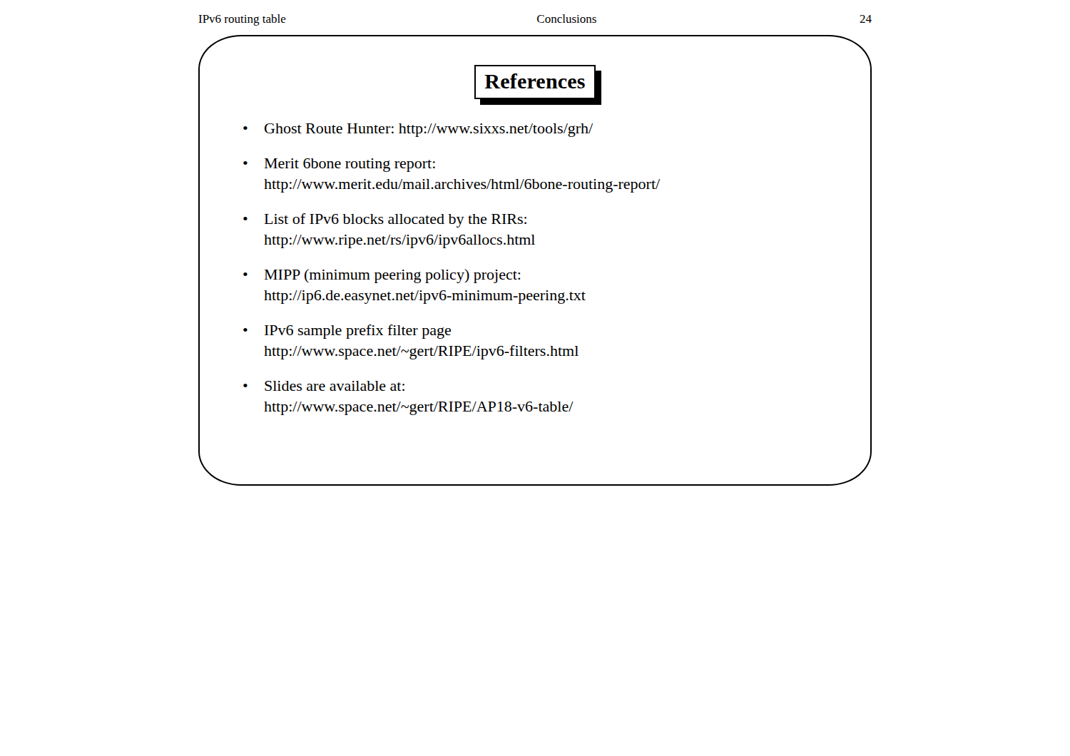IPv6 routing table
Conclusions
24
References
Ghost Route Hunter: http://www.sixxs.net/tools/grh/
Merit 6bone routing report:
http://www.merit.edu/mail.archives/html/6bone-routing-report/
List of IPv6 blocks allocated by the RIRs:
http://www.ripe.net/rs/ipv6/ipv6allocs.html
MIPP (minimum peering policy) project:
http://ip6.de.easynet.net/ipv6-minimum-peering.txt
IPv6 sample prefix filter page
http://www.space.net/~gert/RIPE/ipv6-filters.html
Slides are available at:
http://www.space.net/~gert/RIPE/AP18-v6-table/